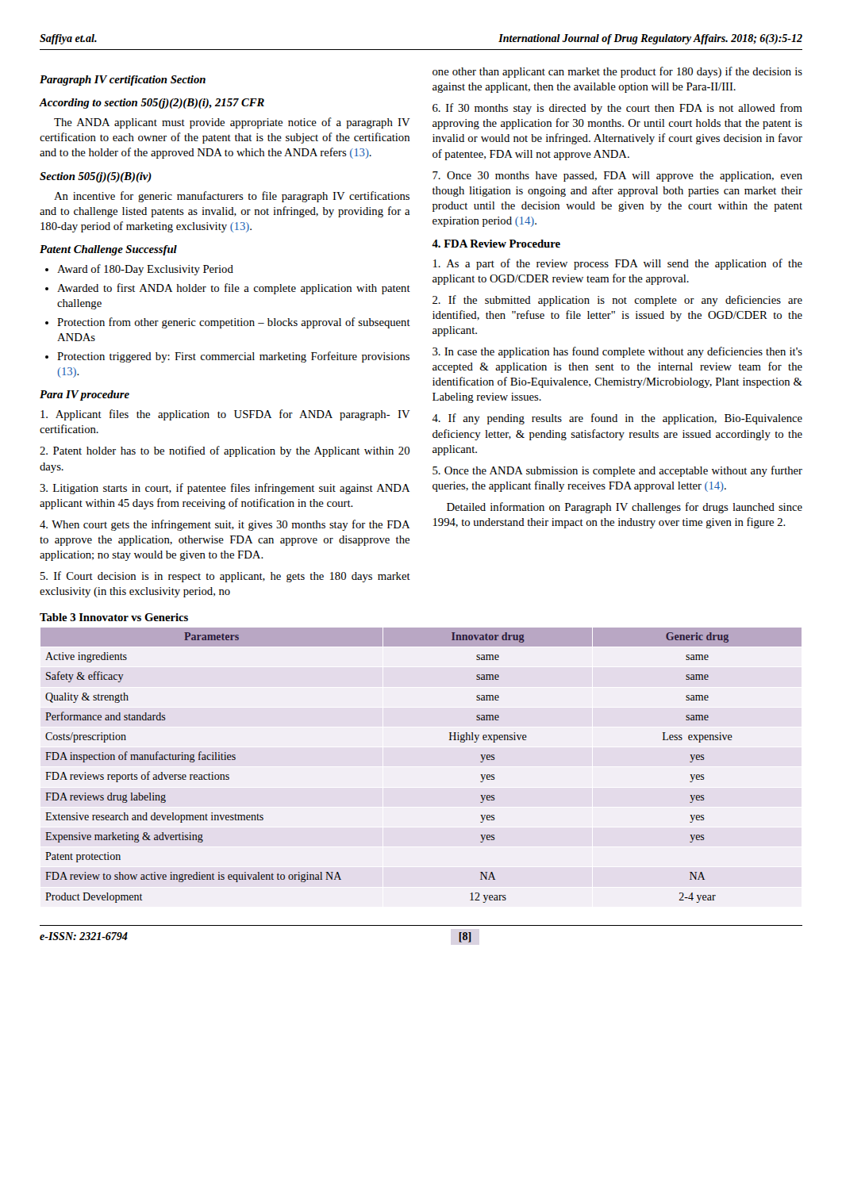Saffiya et.al.
International Journal of Drug Regulatory Affairs. 2018; 6(3):5-12
Paragraph IV certification Section
According to section 505(j)(2)(B)(i), 2157 CFR
The ANDA applicant must provide appropriate notice of a paragraph IV certification to each owner of the patent that is the subject of the certification and to the holder of the approved NDA to which the ANDA refers (13).
Section 505(j)(5)(B)(iv)
An incentive for generic manufacturers to file paragraph IV certifications and to challenge listed patents as invalid, or not infringed, by providing for a 180-day period of marketing exclusivity (13).
Patent Challenge Successful
Award of 180-Day Exclusivity Period
Awarded to first ANDA holder to file a complete application with patent challenge
Protection from other generic competition – blocks approval of subsequent ANDAs
Protection triggered by: First commercial marketing Forfeiture provisions (13).
Para IV procedure
1. Applicant files the application to USFDA for ANDA paragraph- IV certification.
2. Patent holder has to be notified of application by the Applicant within 20 days.
3. Litigation starts in court, if patentee files infringement suit against ANDA applicant within 45 days from receiving of notification in the court.
4. When court gets the infringement suit, it gives 30 months stay for the FDA to approve the application, otherwise FDA can approve or disapprove the application; no stay would be given to the FDA.
5. If Court decision is in respect to applicant, he gets the 180 days market exclusivity (in this exclusivity period, no
one other than applicant can market the product for 180 days) if the decision is against the applicant, then the available option will be Para-II/III.
6. If 30 months stay is directed by the court then FDA is not allowed from approving the application for 30 months. Or until court holds that the patent is invalid or would not be infringed. Alternatively if court gives decision in favor of patentee, FDA will not approve ANDA.
7. Once 30 months have passed, FDA will approve the application, even though litigation is ongoing and after approval both parties can market their product until the decision would be given by the court within the patent expiration period (14).
4. FDA Review Procedure
1. As a part of the review process FDA will send the application of the applicant to OGD/CDER review team for the approval.
2. If the submitted application is not complete or any deficiencies are identified, then "refuse to file letter" is issued by the OGD/CDER to the applicant.
3. In case the application has found complete without any deficiencies then it's accepted & application is then sent to the internal review team for the identification of Bio-Equivalence, Chemistry/Microbiology, Plant inspection & Labeling review issues.
4. If any pending results are found in the application, Bio-Equivalence deficiency letter, & pending satisfactory results are issued accordingly to the applicant.
5. Once the ANDA submission is complete and acceptable without any further queries, the applicant finally receives FDA approval letter (14).
Detailed information on Paragraph IV challenges for drugs launched since 1994, to understand their impact on the industry over time given in figure 2.
Table 3 Innovator vs Generics
| Parameters | Innovator drug | Generic drug |
| --- | --- | --- |
| Active ingredients | same | same |
| Safety & efficacy | same | same |
| Quality & strength | same | same |
| Performance and standards | same | same |
| Costs/prescription | Highly expensive | Less expensive |
| FDA inspection of manufacturing facilities | yes | yes |
| FDA reviews reports of adverse reactions | yes | yes |
| FDA reviews drug labeling | yes | yes |
| Extensive research and development investments | yes | yes |
| Expensive marketing & advertising | yes | yes |
| Patent protection | | |
| FDA review to show active ingredient is equivalent to original NA | NA | NA |
| Product Development | 12 years | 2-4 year |
e-ISSN: 2321-6794
[8]